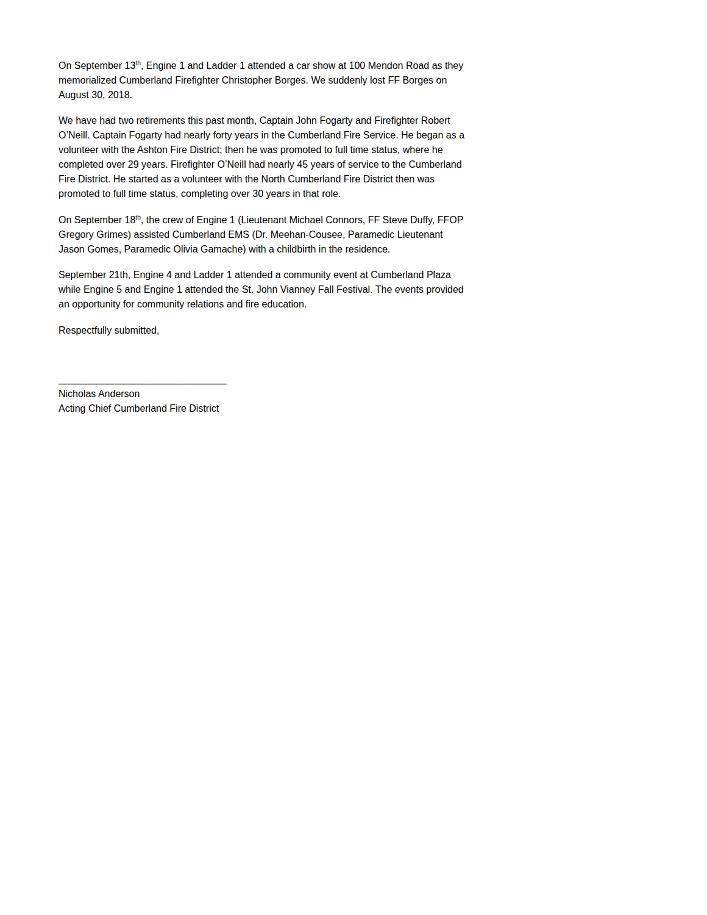On September 13th, Engine 1 and Ladder 1 attended a car show at 100 Mendon Road as they memorialized Cumberland Firefighter Christopher Borges. We suddenly lost FF Borges on August 30, 2018.
We have had two retirements this past month, Captain John Fogarty and Firefighter Robert O’Neill. Captain Fogarty had nearly forty years in the Cumberland Fire Service. He began as a volunteer with the Ashton Fire District; then he was promoted to full time status, where he completed over 29 years. Firefighter O’Neill had nearly 45 years of service to the Cumberland Fire District. He started as a volunteer with the North Cumberland Fire District then was promoted to full time status, completing over 30 years in that role.
On September 18th, the crew of Engine 1 (Lieutenant Michael Connors, FF Steve Duffy, FFOP Gregory Grimes) assisted Cumberland EMS (Dr. Meehan-Cousee, Paramedic Lieutenant Jason Gomes, Paramedic Olivia Gamache) with a childbirth in the residence.
September 21th, Engine 4 and Ladder 1 attended a community event at Cumberland Plaza while Engine 5 and Engine 1 attended the St. John Vianney Fall Festival. The events provided an opportunity for community relations and fire education.
Respectfully submitted,
_______________________________
Nicholas Anderson
Acting Chief Cumberland Fire District